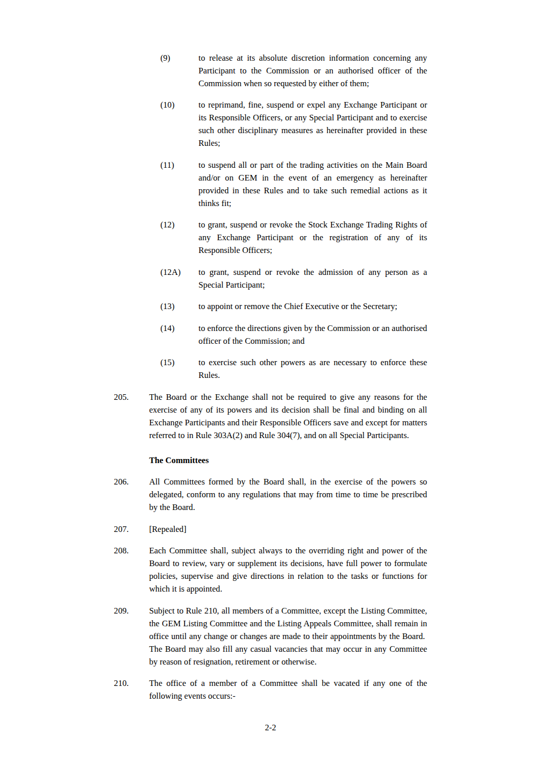(9)
to release at its absolute discretion information concerning any Participant to the Commission or an authorised officer of the Commission when so requested by either of them;
(10)
to reprimand, fine, suspend or expel any Exchange Participant or its Responsible Officers, or any Special Participant and to exercise such other disciplinary measures as hereinafter provided in these Rules;
(11)
to suspend all or part of the trading activities on the Main Board and/or on GEM in the event of an emergency as hereinafter provided in these Rules and to take such remedial actions as it thinks fit;
(12)
to grant, suspend or revoke the Stock Exchange Trading Rights of any Exchange Participant or the registration of any of its Responsible Officers;
(12A)
to grant, suspend or revoke the admission of any person as a Special Participant;
(13)
to appoint or remove the Chief Executive or the Secretary;
(14)
to enforce the directions given by the Commission or an authorised officer of the Commission; and
(15)
to exercise such other powers as are necessary to enforce these Rules.
205.
The Board or the Exchange shall not be required to give any reasons for the exercise of any of its powers and its decision shall be final and binding on all Exchange Participants and their Responsible Officers save and except for matters referred to in Rule 303A(2) and Rule 304(7), and on all Special Participants.
The Committees
206.
All Committees formed by the Board shall, in the exercise of the powers so delegated, conform to any regulations that may from time to time be prescribed by the Board.
207.
[Repealed]
208.
Each Committee shall, subject always to the overriding right and power of the Board to review, vary or supplement its decisions, have full power to formulate policies, supervise and give directions in relation to the tasks or functions for which it is appointed.
209.
Subject to Rule 210, all members of a Committee, except the Listing Committee, the GEM Listing Committee and the Listing Appeals Committee, shall remain in office until any change or changes are made to their appointments by the Board. The Board may also fill any casual vacancies that may occur in any Committee by reason of resignation, retirement or otherwise.
210.
The office of a member of a Committee shall be vacated if any one of the following events occurs:-
2-2